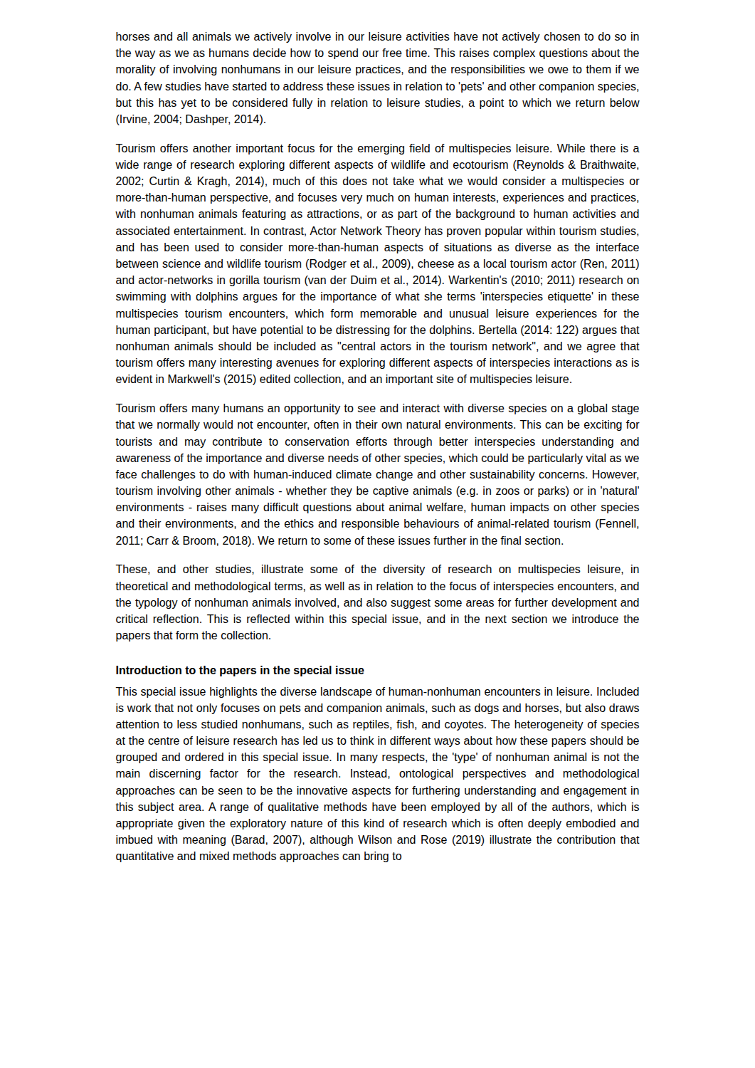horses and all animals we actively involve in our leisure activities have not actively chosen to do so in the way as we as humans decide how to spend our free time. This raises complex questions about the morality of involving nonhumans in our leisure practices, and the responsibilities we owe to them if we do. A few studies have started to address these issues in relation to 'pets' and other companion species, but this has yet to be considered fully in relation to leisure studies, a point to which we return below (Irvine, 2004; Dashper, 2014).
Tourism offers another important focus for the emerging field of multispecies leisure. While there is a wide range of research exploring different aspects of wildlife and ecotourism (Reynolds & Braithwaite, 2002; Curtin & Kragh, 2014), much of this does not take what we would consider a multispecies or more-than-human perspective, and focuses very much on human interests, experiences and practices, with nonhuman animals featuring as attractions, or as part of the background to human activities and associated entertainment. In contrast, Actor Network Theory has proven popular within tourism studies, and has been used to consider more-than-human aspects of situations as diverse as the interface between science and wildlife tourism (Rodger et al., 2009), cheese as a local tourism actor (Ren, 2011) and actor-networks in gorilla tourism (van der Duim et al., 2014). Warkentin's (2010; 2011) research on swimming with dolphins argues for the importance of what she terms 'interspecies etiquette' in these multispecies tourism encounters, which form memorable and unusual leisure experiences for the human participant, but have potential to be distressing for the dolphins. Bertella (2014: 122) argues that nonhuman animals should be included as "central actors in the tourism network", and we agree that tourism offers many interesting avenues for exploring different aspects of interspecies interactions as is evident in Markwell's (2015) edited collection, and an important site of multispecies leisure.
Tourism offers many humans an opportunity to see and interact with diverse species on a global stage that we normally would not encounter, often in their own natural environments. This can be exciting for tourists and may contribute to conservation efforts through better interspecies understanding and awareness of the importance and diverse needs of other species, which could be particularly vital as we face challenges to do with human-induced climate change and other sustainability concerns. However, tourism involving other animals - whether they be captive animals (e.g. in zoos or parks) or in 'natural' environments - raises many difficult questions about animal welfare, human impacts on other species and their environments, and the ethics and responsible behaviours of animal-related tourism (Fennell, 2011; Carr & Broom, 2018). We return to some of these issues further in the final section.
These, and other studies, illustrate some of the diversity of research on multispecies leisure, in theoretical and methodological terms, as well as in relation to the focus of interspecies encounters, and the typology of nonhuman animals involved, and also suggest some areas for further development and critical reflection. This is reflected within this special issue, and in the next section we introduce the papers that form the collection.
Introduction to the papers in the special issue
This special issue highlights the diverse landscape of human-nonhuman encounters in leisure. Included is work that not only focuses on pets and companion animals, such as dogs and horses, but also draws attention to less studied nonhumans, such as reptiles, fish, and coyotes. The heterogeneity of species at the centre of leisure research has led us to think in different ways about how these papers should be grouped and ordered in this special issue. In many respects, the 'type' of nonhuman animal is not the main discerning factor for the research. Instead, ontological perspectives and methodological approaches can be seen to be the innovative aspects for furthering understanding and engagement in this subject area. A range of qualitative methods have been employed by all of the authors, which is appropriate given the exploratory nature of this kind of research which is often deeply embodied and imbued with meaning (Barad, 2007), although Wilson and Rose (2019) illustrate the contribution that quantitative and mixed methods approaches can bring to